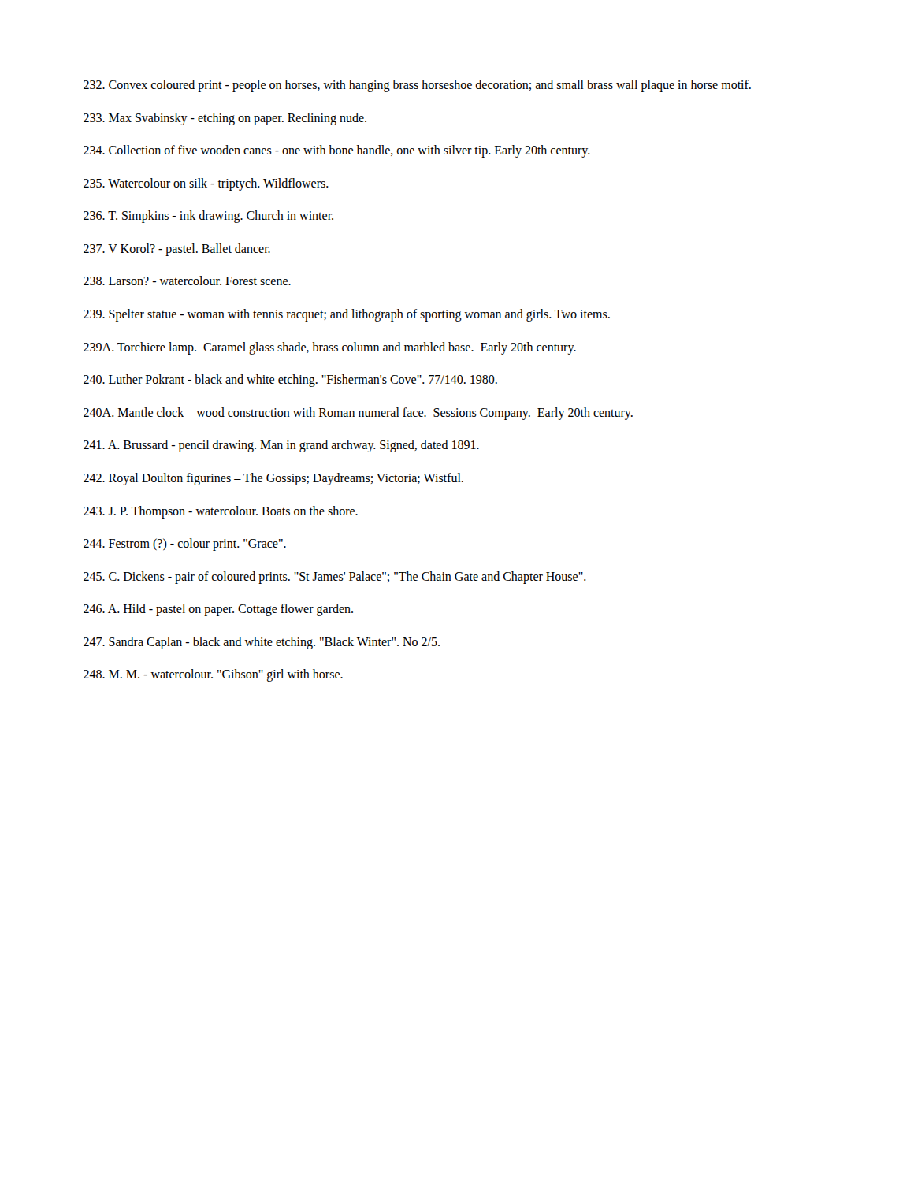232. Convex coloured print - people on horses, with hanging brass horseshoe decoration; and small brass wall plaque in horse motif.
233. Max Svabinsky - etching on paper. Reclining nude.
234. Collection of five wooden canes - one with bone handle, one with silver tip. Early 20th century.
235. Watercolour on silk - triptych. Wildflowers.
236. T. Simpkins - ink drawing. Church in winter.
237. V Korol? - pastel. Ballet dancer.
238. Larson? - watercolour. Forest scene.
239. Spelter statue - woman with tennis racquet; and lithograph of sporting woman and girls. Two items.
239A. Torchiere lamp. Caramel glass shade, brass column and marbled base. Early 20th century.
240. Luther Pokrant - black and white etching. "Fisherman's Cove". 77/140. 1980.
240A. Mantle clock – wood construction with Roman numeral face. Sessions Company. Early 20th century.
241. A. Brussard - pencil drawing. Man in grand archway. Signed, dated 1891.
242. Royal Doulton figurines – The Gossips; Daydreams; Victoria; Wistful.
243. J. P. Thompson - watercolour. Boats on the shore.
244. Festrom (?) - colour print. "Grace".
245. C. Dickens - pair of coloured prints. "St James' Palace"; "The Chain Gate and Chapter House".
246. A. Hild - pastel on paper. Cottage flower garden.
247. Sandra Caplan - black and white etching. "Black Winter". No 2/5.
248. M. M. - watercolour. "Gibson" girl with horse.